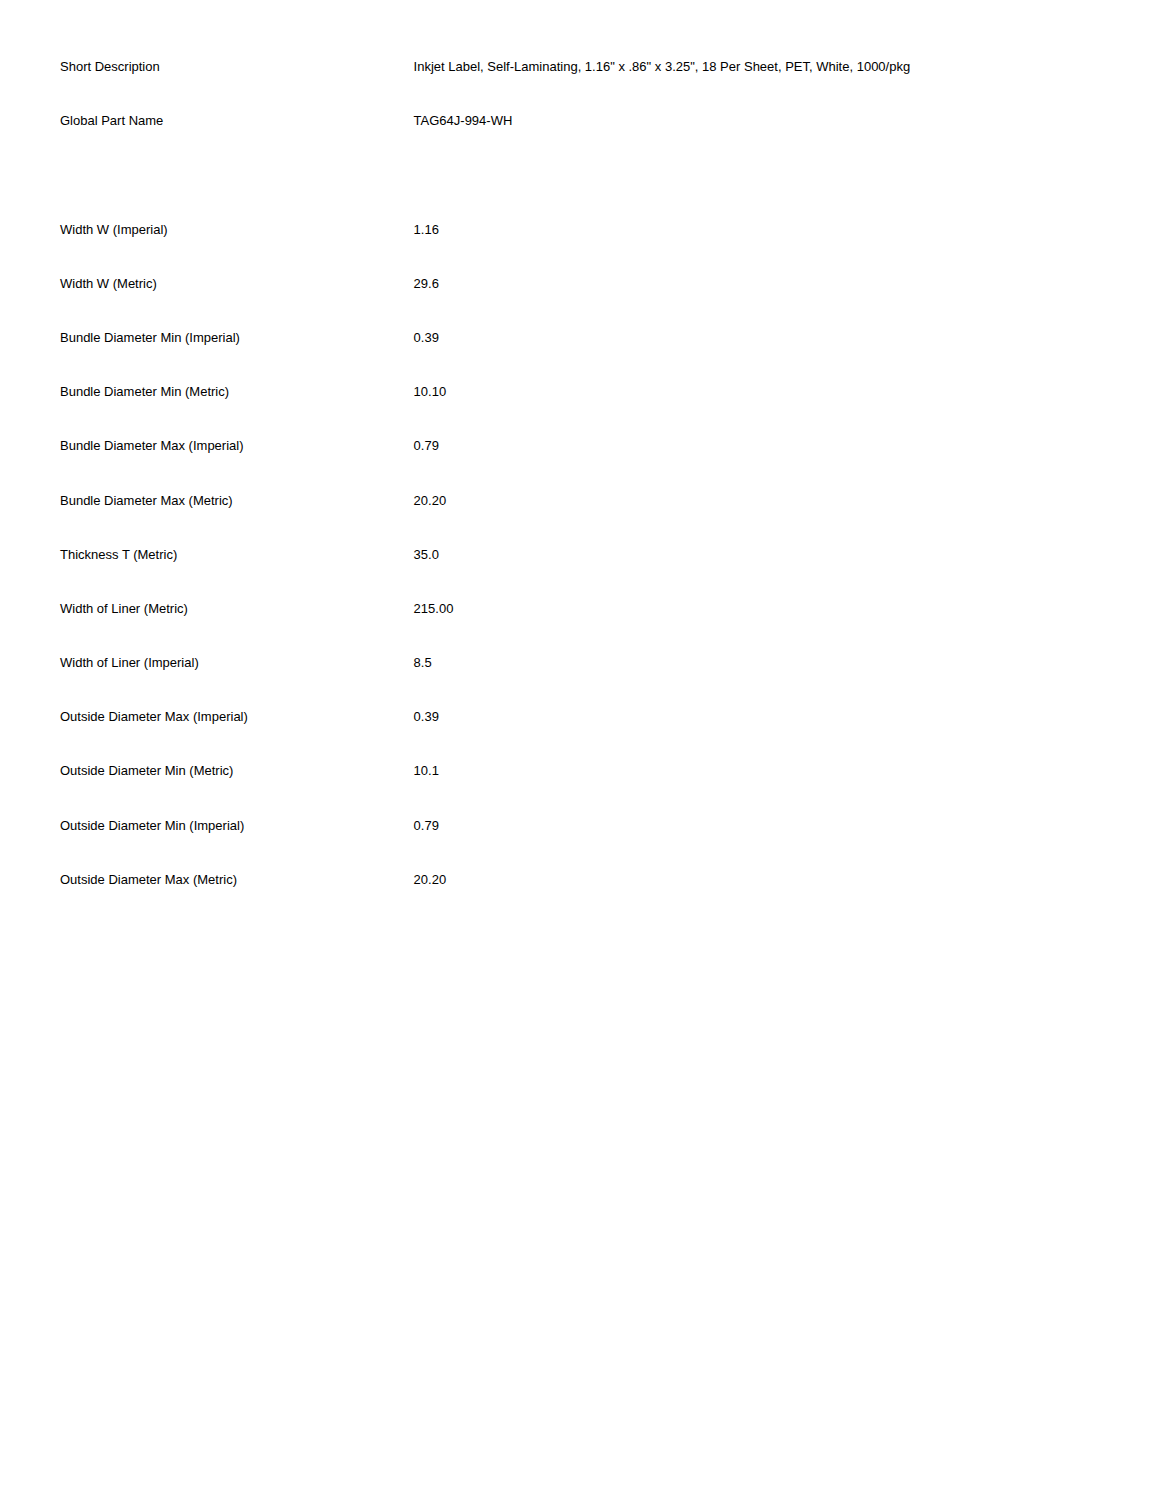| Short Description | Inkjet Label, Self-Laminating, 1.16" x .86" x 3.25", 18 Per Sheet, PET, White, 1000/pkg |
| Global Part Name | TAG64J-994-WH |
| Width W (Imperial) | 1.16 |
| Width W (Metric) | 29.6 |
| Bundle Diameter Min (Imperial) | 0.39 |
| Bundle Diameter Min (Metric) | 10.10 |
| Bundle Diameter Max (Imperial) | 0.79 |
| Bundle Diameter Max (Metric) | 20.20 |
| Thickness T (Metric) | 35.0 |
| Width of Liner (Metric) | 215.00 |
| Width of Liner (Imperial) | 8.5 |
| Outside Diameter Max (Imperial) | 0.39 |
| Outside Diameter Min (Metric) | 10.1 |
| Outside Diameter Min (Imperial) | 0.79 |
| Outside Diameter Max (Metric) | 20.20 |